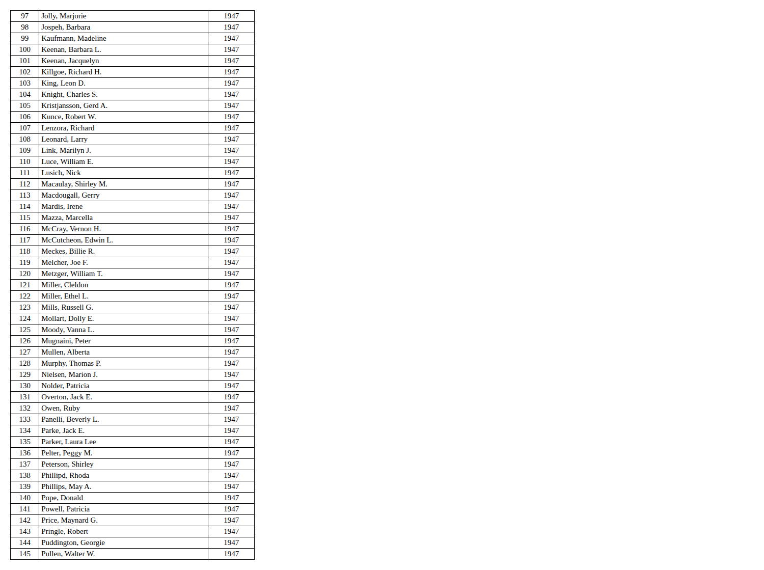| 97 | Jolly, Marjorie | 1947 |
| 98 | Jospeh, Barbara | 1947 |
| 99 | Kaufmann, Madeline | 1947 |
| 100 | Keenan, Barbara L. | 1947 |
| 101 | Keenan, Jacquelyn | 1947 |
| 102 | Killgoe, Richard H. | 1947 |
| 103 | King, Leon D. | 1947 |
| 104 | Knight, Charles S. | 1947 |
| 105 | Kristjansson, Gerd A. | 1947 |
| 106 | Kunce, Robert W. | 1947 |
| 107 | Lenzora, Richard | 1947 |
| 108 | Leonard, Larry | 1947 |
| 109 | Link, Marilyn J. | 1947 |
| 110 | Luce, William E. | 1947 |
| 111 | Lusich, Nick | 1947 |
| 112 | Macaulay, Shirley M. | 1947 |
| 113 | Macdougall, Gerry | 1947 |
| 114 | Mardis, Irene | 1947 |
| 115 | Mazza, Marcella | 1947 |
| 116 | McCray, Vernon H. | 1947 |
| 117 | McCutcheon, Edwin L. | 1947 |
| 118 | Meckes, Billie R. | 1947 |
| 119 | Melcher, Joe F. | 1947 |
| 120 | Metzger, William T. | 1947 |
| 121 | Miller, Cleldon | 1947 |
| 122 | Miller, Ethel L. | 1947 |
| 123 | Mills, Russell G. | 1947 |
| 124 | Mollart, Dolly E. | 1947 |
| 125 | Moody, Vanna L. | 1947 |
| 126 | Mugnaini, Peter | 1947 |
| 127 | Mullen, Alberta | 1947 |
| 128 | Murphy, Thomas P. | 1947 |
| 129 | Nielsen, Marion J. | 1947 |
| 130 | Nolder, Patricia | 1947 |
| 131 | Overton, Jack E. | 1947 |
| 132 | Owen, Ruby | 1947 |
| 133 | Panelli, Beverly L. | 1947 |
| 134 | Parke, Jack E. | 1947 |
| 135 | Parker, Laura Lee | 1947 |
| 136 | Pelter, Peggy M. | 1947 |
| 137 | Peterson, Shirley | 1947 |
| 138 | Phillipd, Rhoda | 1947 |
| 139 | Phillips, May A. | 1947 |
| 140 | Pope, Donald | 1947 |
| 141 | Powell, Patricia | 1947 |
| 142 | Price, Maynard G. | 1947 |
| 143 | Pringle, Robert | 1947 |
| 144 | Puddington, Georgie | 1947 |
| 145 | Pullen, Walter W. | 1947 |